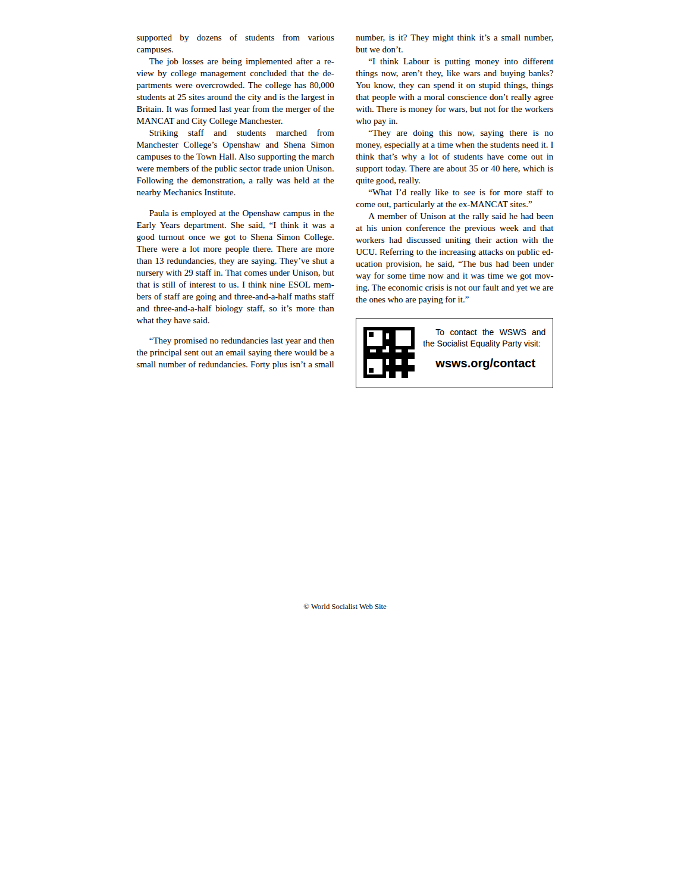supported by dozens of students from various campuses.
The job losses are being implemented after a review by college management concluded that the departments were overcrowded. The college has 80,000 students at 25 sites around the city and is the largest in Britain. It was formed last year from the merger of the MANCAT and City College Manchester.
Striking staff and students marched from Manchester College’s Openshaw and Shena Simon campuses to the Town Hall. Also supporting the march were members of the public sector trade union Unison. Following the demonstration, a rally was held at the nearby Mechanics Institute.
Paula is employed at the Openshaw campus in the Early Years department. She said, “I think it was a good turnout once we got to Shena Simon College. There were a lot more people there. There are more than 13 redundancies, they are saying. They’ve shut a nursery with 29 staff in. That comes under Unison, but that is still of interest to us. I think nine ESOL members of staff are going and three-and-a-half maths staff and three-and-a-half biology staff, so it’s more than what they have said.
“They promised no redundancies last year and then the principal sent out an email saying there would be a small number of redundancies. Forty plus isn’t a small number, is it? They might think it’s a small number, but we don’t.
“I think Labour is putting money into different things now, aren’t they, like wars and buying banks? You know, they can spend it on stupid things, things that people with a moral conscience don’t really agree with. There is money for wars, but not for the workers who pay in.
“They are doing this now, saying there is no money, especially at a time when the students need it. I think that’s why a lot of students have come out in support today. There are about 35 or 40 here, which is quite good, really.
“What I’d really like to see is for more staff to come out, particularly at the ex-MANCAT sites.”
A member of Unison at the rally said he had been at his union conference the previous week and that workers had discussed uniting their action with the UCU. Referring to the increasing attacks on public education provision, he said, “The bus had been under way for some time now and it was time we got moving. The economic crisis is not our fault and yet we are the ones who are paying for it.”
To contact the WSWS and the Socialist Equality Party visit:
wsws.org/contact
© World Socialist Web Site